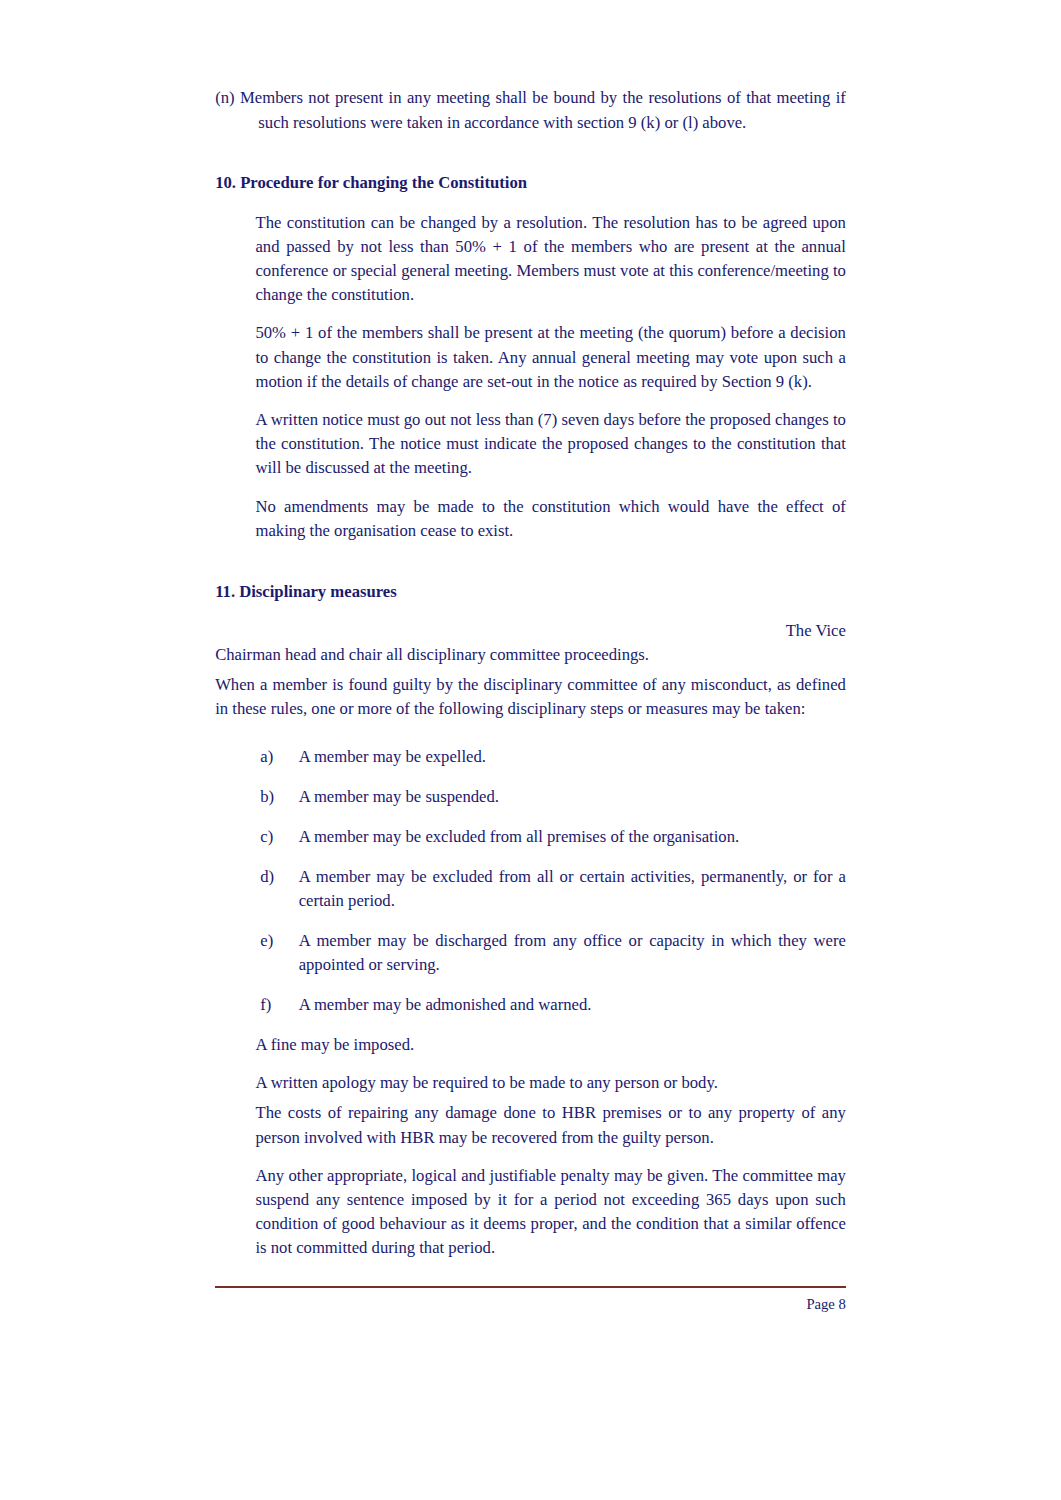(n) Members not present in any meeting shall be bound by the resolutions of that meeting if such resolutions were taken in accordance with section 9 (k) or (l) above.
10. Procedure for changing the Constitution
The constitution can be changed by a resolution. The resolution has to be agreed upon and passed by not less than 50% + 1 of the members who are present at the annual conference or special general meeting. Members must vote at this conference/meeting to change the constitution.
50% + 1 of the members shall be present at the meeting (the quorum) before a decision to change the constitution is taken. Any annual general meeting may vote upon such a motion if the details of change are set-out in the notice as required by Section 9 (k).
A written notice must go out not less than (7) seven days before the proposed changes to the constitution. The notice must indicate the proposed changes to the constitution that will be discussed at the meeting.
No amendments may be made to the constitution which would have the effect of making the organisation cease to exist.
11. Disciplinary measures
The Vice
Chairman head and chair all disciplinary committee proceedings.
When a member is found guilty by the disciplinary committee of any misconduct, as defined in these rules, one or more of the following disciplinary steps or measures may be taken:
a) A member may be expelled.
b) A member may be suspended.
c) A member may be excluded from all premises of the organisation.
d) A member may be excluded from all or certain activities, permanently, or for a certain period.
e) A member may be discharged from any office or capacity in which they were appointed or serving.
f) A member may be admonished and warned.
A fine may be imposed.
A written apology may be required to be made to any person or body.
The costs of repairing any damage done to HBR premises or to any property of any person involved with HBR may be recovered from the guilty person.
Any other appropriate, logical and justifiable penalty may be given. The committee may suspend any sentence imposed by it for a period not exceeding 365 days upon such condition of good behaviour as it deems proper, and the condition that a similar offence is not committed during that period.
Page 8